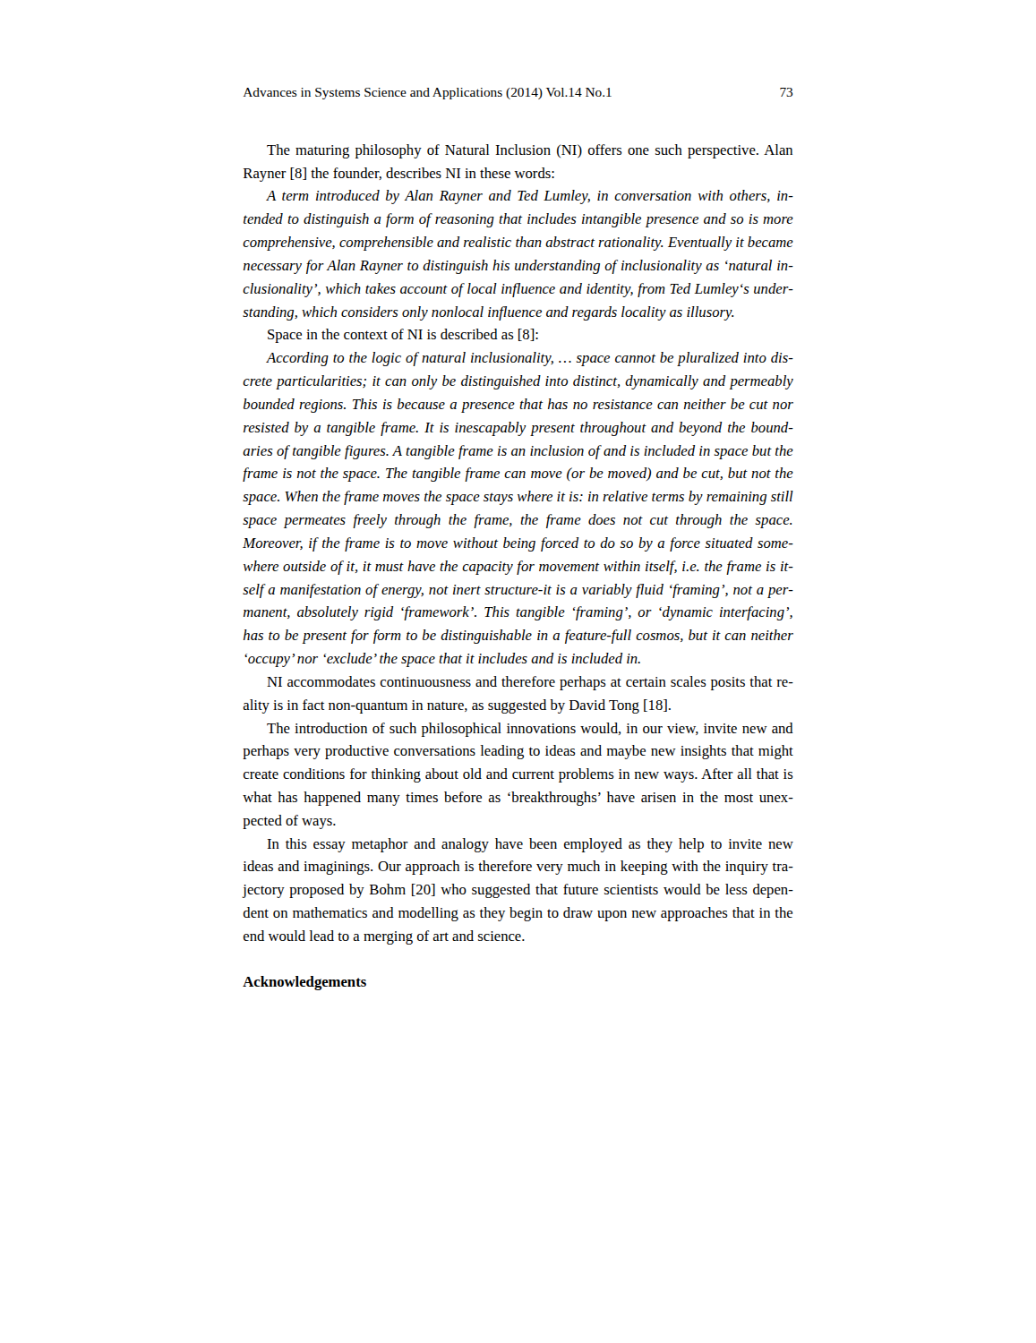Advances in Systems Science and Applications (2014) Vol.14 No.1 73
The maturing philosophy of Natural Inclusion (NI) offers one such perspective. Alan Rayner [8] the founder, describes NI in these words:
A term introduced by Alan Rayner and Ted Lumley, in conversation with others, intended to distinguish a form of reasoning that includes intangible presence and so is more comprehensive, comprehensible and realistic than abstract rationality. Eventually it became necessary for Alan Rayner to distinguish his understanding of inclusionality as ‘natural inclusionality’, which takes account of local influence and identity, from Ted Lumley‘s understanding, which considers only nonlocal influence and regards locality as illusory.
Space in the context of NI is described as [8]:
According to the logic of natural inclusionality, … space cannot be pluralized into discrete particularities; it can only be distinguished into distinct, dynamically and permeably bounded regions. This is because a presence that has no resistance can neither be cut nor resisted by a tangible frame. It is inescapably present throughout and beyond the boundaries of tangible figures. A tangible frame is an inclusion of and is included in space but the frame is not the space. The tangible frame can move (or be moved) and be cut, but not the space. When the frame moves the space stays where it is: in relative terms by remaining still space permeates freely through the frame, the frame does not cut through the space. Moreover, if the frame is to move without being forced to do so by a force situated somewhere outside of it, it must have the capacity for movement within itself, i.e. the frame is itself a manifestation of energy, not inert structure-it is a variably fluid ‘framing’, not a permanent, absolutely rigid ‘framework’. This tangible ‘framing’, or ‘dynamic interfacing’, has to be present for form to be distinguishable in a feature-full cosmos, but it can neither ‘occupy’ nor ‘exclude’ the space that it includes and is included in.
NI accommodates continuousness and therefore perhaps at certain scales posits that reality is in fact non-quantum in nature, as suggested by David Tong [18].
The introduction of such philosophical innovations would, in our view, invite new and perhaps very productive conversations leading to ideas and maybe new insights that might create conditions for thinking about old and current problems in new ways. After all that is what has happened many times before as ‘breakthroughs’ have arisen in the most unexpected of ways.
In this essay metaphor and analogy have been employed as they help to invite new ideas and imaginings. Our approach is therefore very much in keeping with the inquiry trajectory proposed by Bohm [20] who suggested that future scientists would be less dependent on mathematics and modelling as they begin to draw upon new approaches that in the end would lead to a merging of art and science.
Acknowledgements